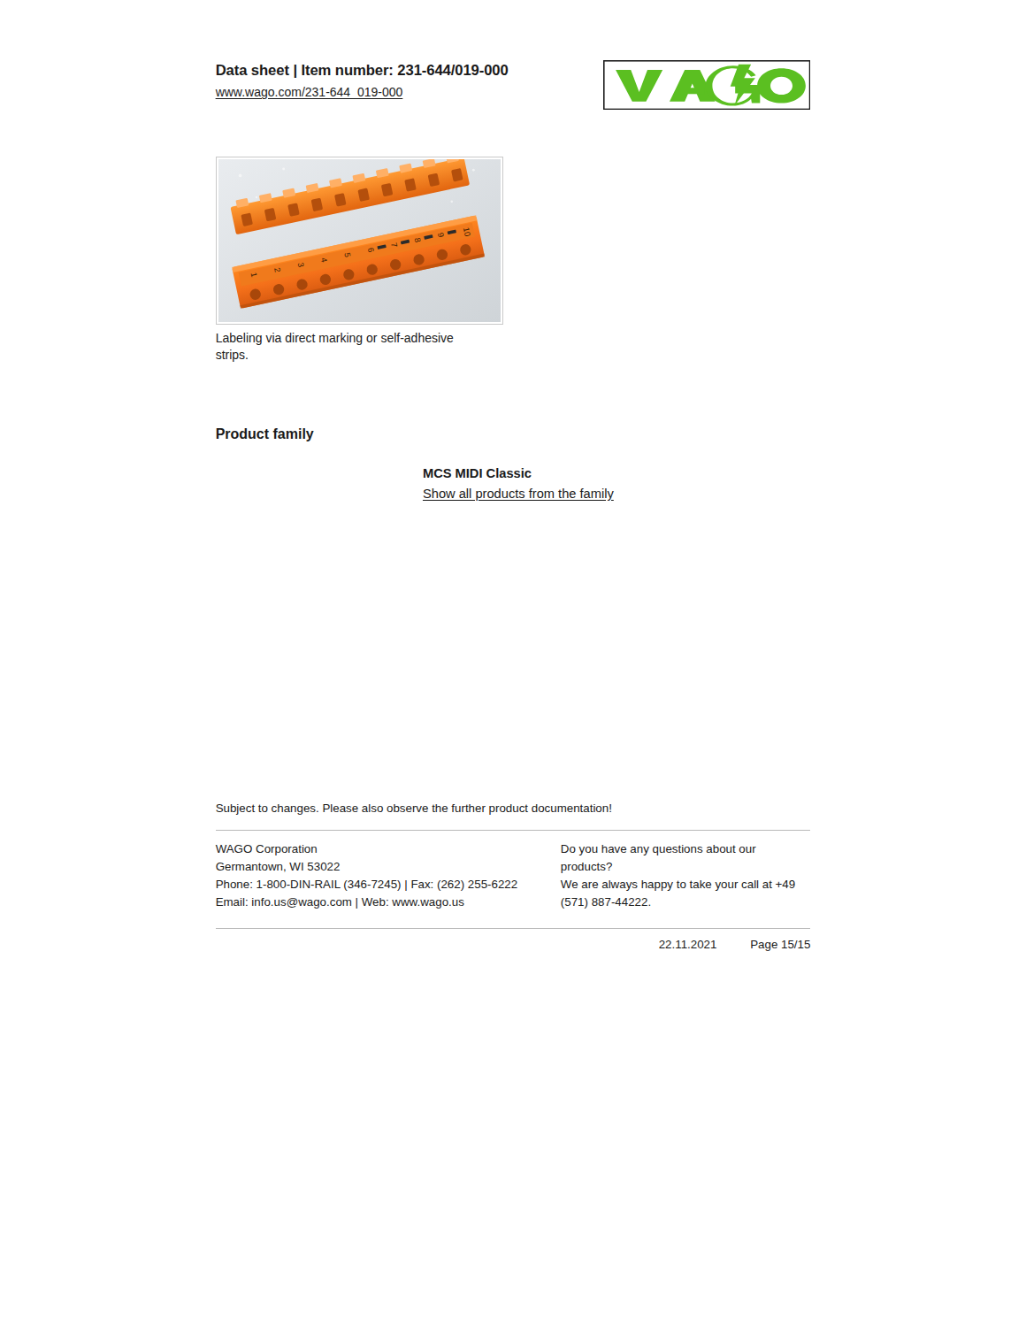Data sheet | Item number: 231-644/019-000
www.wago.com/231-644_019-000
1 2 3 4 5 6 7 8 9 10
Labeling via direct marking or self-adhesive strips.
Product family
MCS MIDI Classic
Show all products from the family
Subject to changes. Please also observe the further product documentation!
WAGO Corporation
Germantown, WI 53022
Phone: 1-800-DIN-RAIL (346-7245) | Fax: (262) 255-6222
Email: info.us@wago.com | Web: www.wago.us
Do you have any questions about our products?
We are always happy to take your call at +49 (571) 887-44222.
22.11.2021 Page 15/15